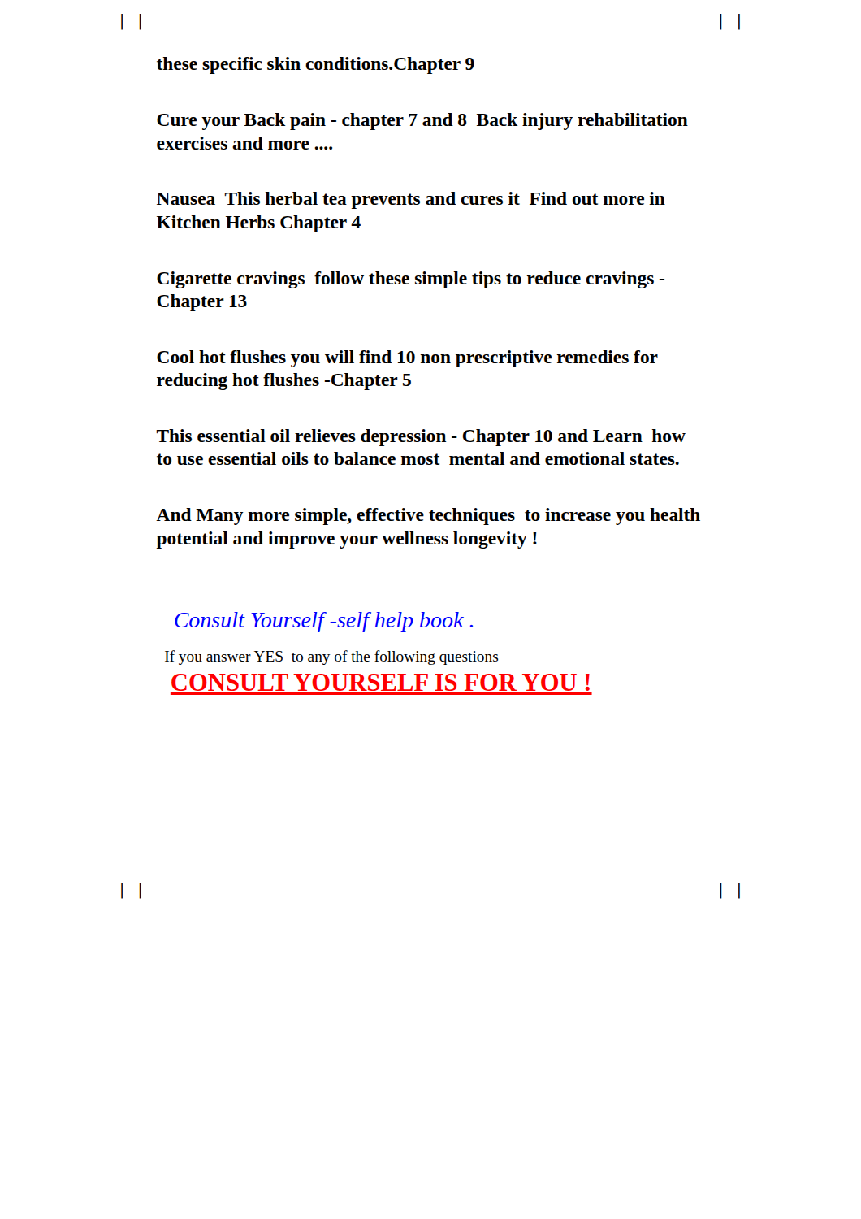| | | | | | | |
these specific skin conditions.Chapter 9
Cure your Back pain - chapter 7 and 8 Back injury rehabilitation exercises and more ....
Nausea This herbal tea prevents and cures it Find out more in Kitchen Herbs Chapter 4
Cigarette cravings follow these simple tips to reduce cravings -Chapter 13
Cool hot flushes you will find 10 non prescriptive remedies for reducing hot flushes -Chapter 5
This essential oil relieves depression - Chapter 10 and Learn how to use essential oils to balance most mental and emotional states.
And Many more simple, effective techniques to increase you health potential and improve your wellness longevity !
Consult Yourself -self help book .
If you answer YES to any of the following questions
CONSULT YOURSELF IS FOR YOU !